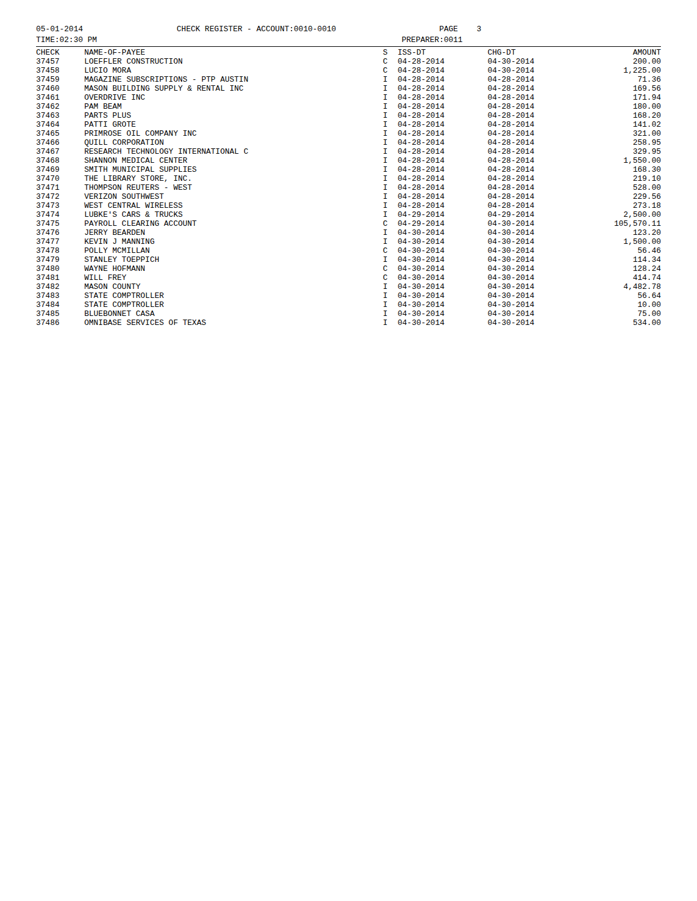05-01-2014                    CHECK REGISTER - ACCOUNT:0010-0010                      PAGE    3
TIME:02:30 PM                                                                 PREPARER:0011
| CHECK | NAME-OF-PAYEE | S | ISS-DT | CHG-DT | AMOUNT |
| --- | --- | --- | --- | --- | --- |
| 37457 | LOEFFLER CONSTRUCTION | C | 04-28-2014 | 04-30-2014 | 200.00 |
| 37458 | LUCIO MORA | C | 04-28-2014 | 04-30-2014 | 1,225.00 |
| 37459 | MAGAZINE SUBSCRIPTIONS - PTP AUSTIN | I | 04-28-2014 | 04-28-2014 | 71.36 |
| 37460 | MASON BUILDING SUPPLY & RENTAL INC | I | 04-28-2014 | 04-28-2014 | 169.56 |
| 37461 | OVERDRIVE INC | I | 04-28-2014 | 04-28-2014 | 171.94 |
| 37462 | PAM BEAM | I | 04-28-2014 | 04-28-2014 | 180.00 |
| 37463 | PARTS PLUS | I | 04-28-2014 | 04-28-2014 | 168.20 |
| 37464 | PATTI GROTE | I | 04-28-2014 | 04-28-2014 | 141.02 |
| 37465 | PRIMROSE OIL COMPANY INC | I | 04-28-2014 | 04-28-2014 | 321.00 |
| 37466 | QUILL CORPORATION | I | 04-28-2014 | 04-28-2014 | 258.95 |
| 37467 | RESEARCH TECHNOLOGY INTERNATIONAL C | I | 04-28-2014 | 04-28-2014 | 329.95 |
| 37468 | SHANNON MEDICAL CENTER | I | 04-28-2014 | 04-28-2014 | 1,550.00 |
| 37469 | SMITH MUNICIPAL SUPPLIES | I | 04-28-2014 | 04-28-2014 | 168.30 |
| 37470 | THE LIBRARY STORE, INC. | I | 04-28-2014 | 04-28-2014 | 219.10 |
| 37471 | THOMPSON REUTERS - WEST | I | 04-28-2014 | 04-28-2014 | 528.00 |
| 37472 | VERIZON SOUTHWEST | I | 04-28-2014 | 04-28-2014 | 229.56 |
| 37473 | WEST CENTRAL WIRELESS | I | 04-28-2014 | 04-28-2014 | 273.18 |
| 37474 | LUBKE'S CARS & TRUCKS | I | 04-29-2014 | 04-29-2014 | 2,500.00 |
| 37475 | PAYROLL CLEARING ACCOUNT | C | 04-29-2014 | 04-30-2014 | 105,570.11 |
| 37476 | JERRY BEARDEN | I | 04-30-2014 | 04-30-2014 | 123.20 |
| 37477 | KEVIN J MANNING | I | 04-30-2014 | 04-30-2014 | 1,500.00 |
| 37478 | POLLY MCMILLAN | C | 04-30-2014 | 04-30-2014 | 56.46 |
| 37479 | STANLEY TOEPPICH | I | 04-30-2014 | 04-30-2014 | 114.34 |
| 37480 | WAYNE HOFMANN | C | 04-30-2014 | 04-30-2014 | 128.24 |
| 37481 | WILL FREY | C | 04-30-2014 | 04-30-2014 | 414.74 |
| 37482 | MASON COUNTY | I | 04-30-2014 | 04-30-2014 | 4,482.78 |
| 37483 | STATE COMPTROLLER | I | 04-30-2014 | 04-30-2014 | 56.64 |
| 37484 | STATE COMPTROLLER | I | 04-30-2014 | 04-30-2014 | 10.00 |
| 37485 | BLUEBONNET CASA | I | 04-30-2014 | 04-30-2014 | 75.00 |
| 37486 | OMNIBASE SERVICES OF TEXAS | I | 04-30-2014 | 04-30-2014 | 534.00 |